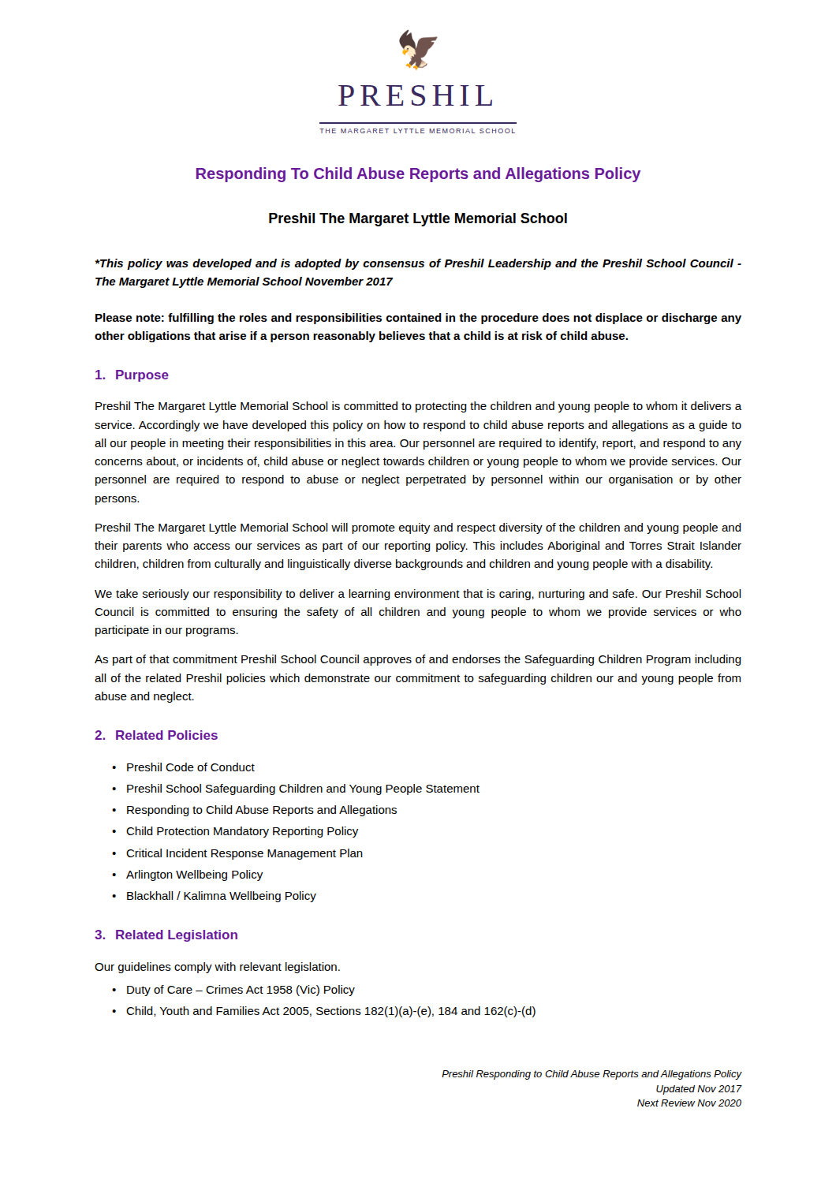🦅 PRESHIL THE MARGARET LYTTLE MEMORIAL SCHOOL
Responding To Child Abuse Reports and Allegations Policy
Preshil The Margaret Lyttle Memorial School
*This policy was developed and is adopted by consensus of Preshil Leadership and the Preshil School Council - The Margaret Lyttle Memorial School November 2017
Please note: fulfilling the roles and responsibilities contained in the procedure does not displace or discharge any other obligations that arise if a person reasonably believes that a child is at risk of child abuse.
1. Purpose
Preshil The Margaret Lyttle Memorial School is committed to protecting the children and young people to whom it delivers a service. Accordingly we have developed this policy on how to respond to child abuse reports and allegations as a guide to all our people in meeting their responsibilities in this area. Our personnel are required to identify, report, and respond to any concerns about, or incidents of, child abuse or neglect towards children or young people to whom we provide services. Our personnel are required to respond to abuse or neglect perpetrated by personnel within our organisation or by other persons.
Preshil The Margaret Lyttle Memorial School will promote equity and respect diversity of the children and young people and their parents who access our services as part of our reporting policy. This includes Aboriginal and Torres Strait Islander children, children from culturally and linguistically diverse backgrounds and children and young people with a disability.
We take seriously our responsibility to deliver a learning environment that is caring, nurturing and safe. Our Preshil School Council is committed to ensuring the safety of all children and young people to whom we provide services or who participate in our programs.
As part of that commitment Preshil School Council approves of and endorses the Safeguarding Children Program including all of the related Preshil policies which demonstrate our commitment to safeguarding children our and young people from abuse and neglect.
2. Related Policies
Preshil Code of Conduct
Preshil School Safeguarding Children and Young People Statement
Responding to Child Abuse Reports and Allegations
Child Protection Mandatory Reporting Policy
Critical Incident Response Management Plan
Arlington Wellbeing Policy
Blackhall / Kalimna Wellbeing Policy
3. Related Legislation
Our guidelines comply with relevant legislation.
Duty of Care – Crimes Act 1958 (Vic) Policy
Child, Youth and Families Act 2005, Sections 182(1)(a)-(e), 184 and 162(c)-(d)
Preshil Responding to Child Abuse Reports and Allegations Policy
Updated Nov 2017
Next Review Nov 2020